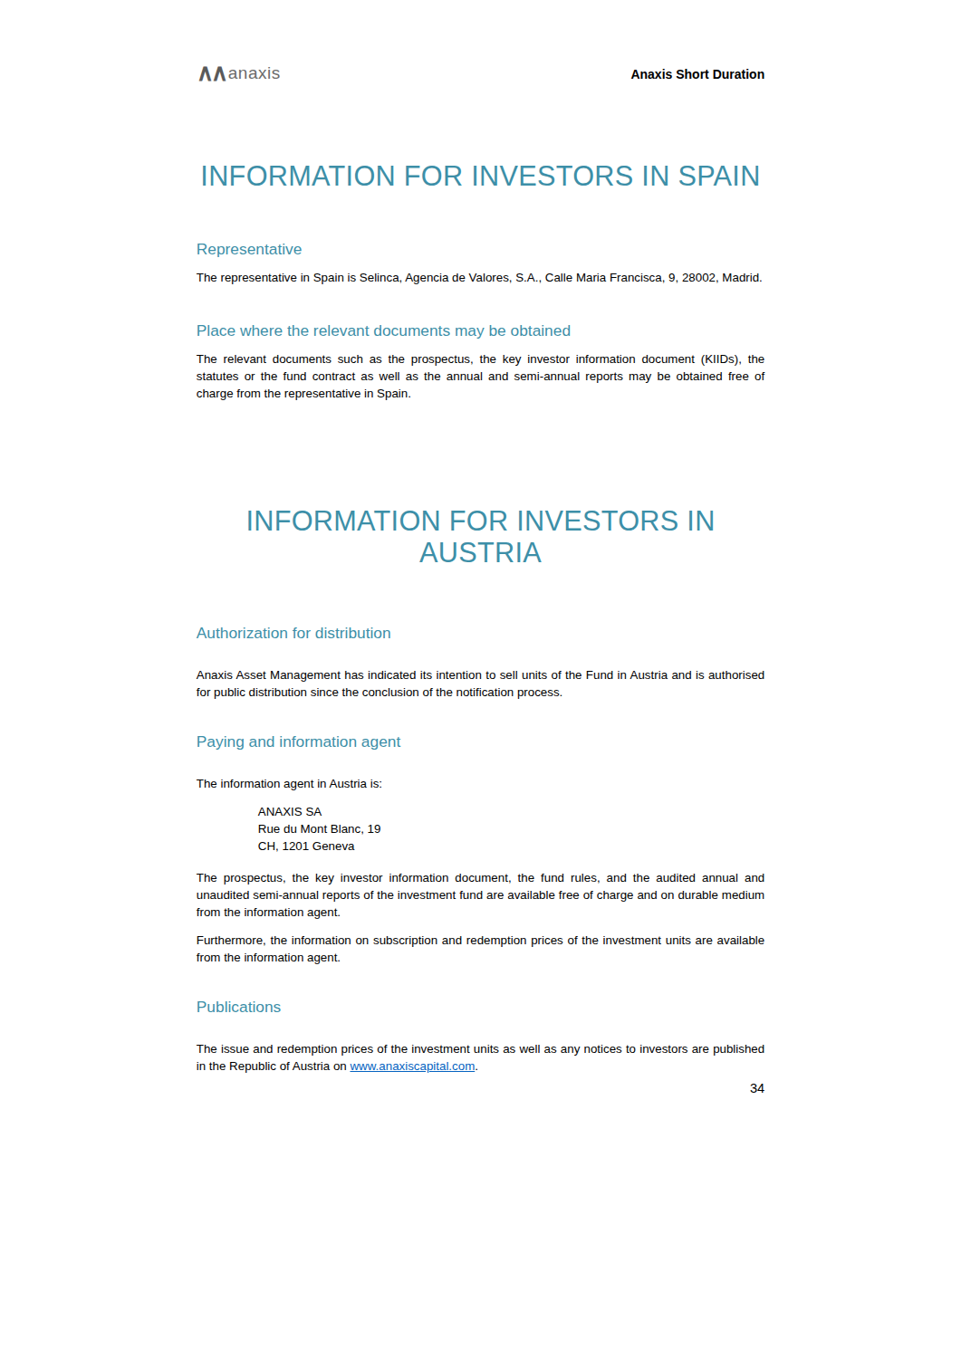∧∧anaxis
Anaxis Short Duration
INFORMATION FOR INVESTORS IN SPAIN
Representative
The representative in Spain is Selinca, Agencia de Valores, S.A., Calle Maria Francisca, 9, 28002, Madrid.
Place where the relevant documents may be obtained
The relevant documents such as the prospectus, the key investor information document (KIIDs), the statutes or the fund contract as well as the annual and semi-annual reports may be obtained free of charge from the representative in Spain.
INFORMATION FOR INVESTORS IN AUSTRIA
Authorization for distribution
Anaxis Asset Management has indicated its intention to sell units of the Fund in Austria and is authorised for public distribution since the conclusion of the notification process.
Paying and information agent
The information agent in Austria is:
ANAXIS SA
Rue du Mont Blanc, 19
CH, 1201 Geneva
The prospectus, the key investor information document, the fund rules, and the audited annual and unaudited semi-annual reports of the investment fund are available free of charge and on durable medium from the information agent.
Furthermore, the information on subscription and redemption prices of the investment units are available from the information agent.
Publications
The issue and redemption prices of the investment units as well as any notices to investors are published in the Republic of Austria on www.anaxiscapital.com.
34